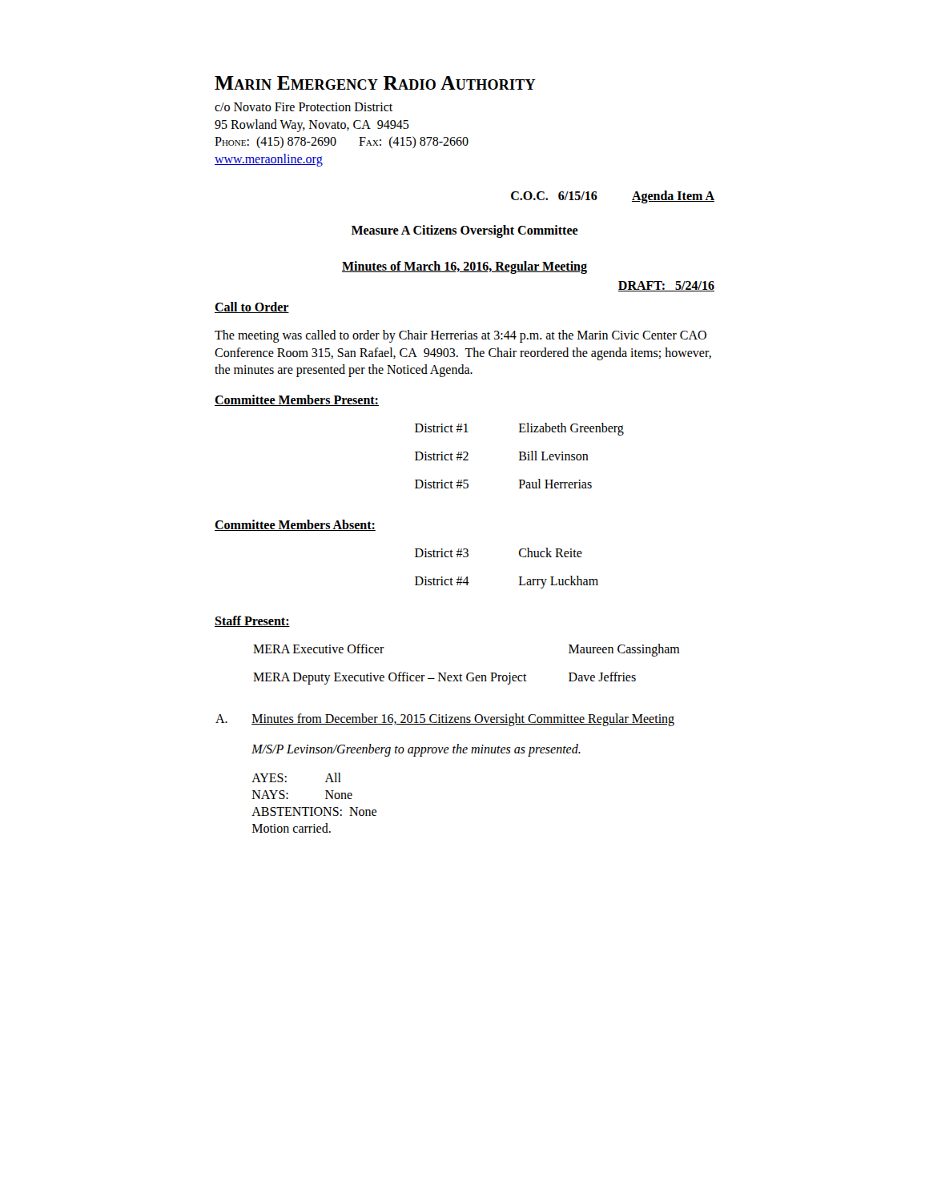Marin Emergency Radio Authority
c/o Novato Fire Protection District
95 Rowland Way, Novato, CA 94945
Phone: (415) 878-2690 Fax: (415) 878-2660
www.meraonline.org
C.O.C. 6/15/16 Agenda Item A
Measure A Citizens Oversight Committee
Minutes of March 16, 2016, Regular Meeting
DRAFT: 5/24/16
Call to Order
The meeting was called to order by Chair Herrerias at 3:44 p.m. at the Marin Civic Center CAO Conference Room 315, San Rafael, CA 94903. The Chair reordered the agenda items; however, the minutes are presented per the Noticed Agenda.
Committee Members Present:
| District #1 | Elizabeth Greenberg |
| District #2 | Bill Levinson |
| District #5 | Paul Herrerias |
Committee Members Absent:
| District #3 | Chuck Reite |
| District #4 | Larry Luckham |
Staff Present:
| MERA Executive Officer | Maureen Cassingham |
| MERA Deputy Executive Officer – Next Gen Project | Dave Jeffries |
| A. | Minutes from December 16, 2015 Citizens Oversight Committee Regular Meeting M/S/P Levinson/Greenberg to approve the minutes as presented. AYES: All NAYS: None ABSTENTIONS: None Motion carried. |